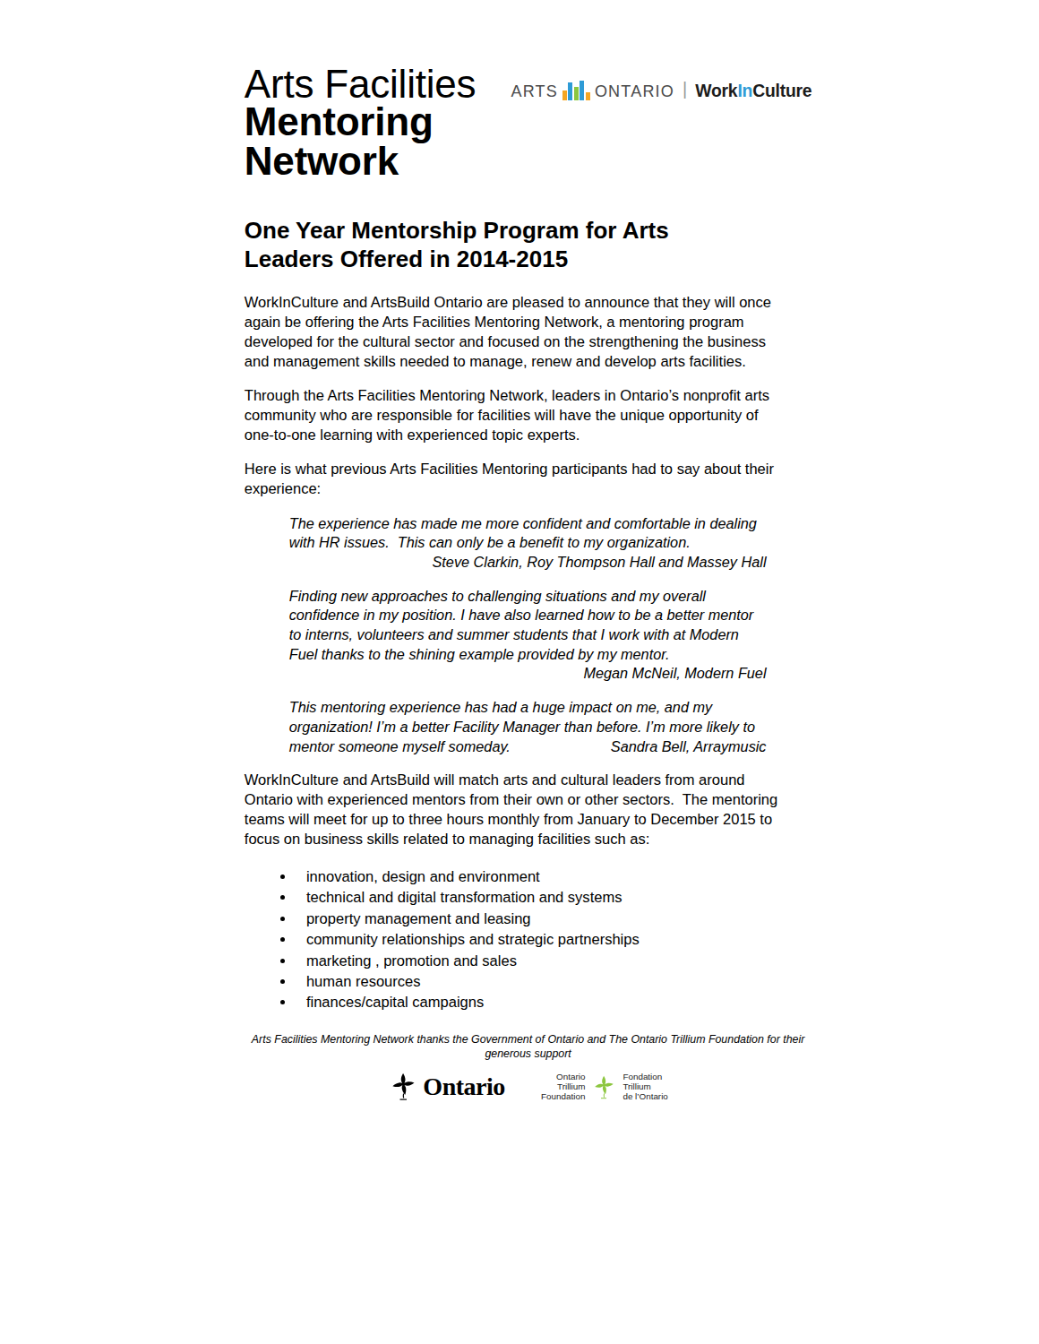Arts Facilities
Mentoring Network
ARTS ONTARIO
|
Work In Culture
One Year Mentorship Program for Arts Leaders Offered in 2014-2015
WorkInCulture and ArtsBuild Ontario are pleased to announce that they will once again be offering the Arts Facilities Mentoring Network, a mentoring program developed for the cultural sector and focused on the strengthening the business and management skills needed to manage, renew and develop arts facilities.
Through the Arts Facilities Mentoring Network, leaders in Ontario’s nonprofit arts community who are responsible for facilities will have the unique opportunity of one-to-one learning with experienced topic experts.
Here is what previous Arts Facilities Mentoring participants had to say about their experience:
The experience has made me more confident and comfortable in dealing with HR issues. This can only be a benefit to my organization. Steve Clarkin, Roy Thompson Hall and Massey Hall
Finding new approaches to challenging situations and my overall confidence in my position. I have also learned how to be a better mentor to interns, volunteers and summer students that I work with at Modern Fuel thanks to the shining example provided by my mentor.Megan McNeil, Modern Fuel
This mentoring experience has had a huge impact on me, and my organization! I’m a better Facility Manager than before. I’m more likely to mentor someone myself someday.Sandra Bell, Arraymusic
WorkInCulture and ArtsBuild will match arts and cultural leaders from around Ontario with experienced mentors from their own or other sectors. The mentoring teams will meet for up to three hours monthly from January to December 2015 to focus on business skills related to managing facilities such as:
innovation, design and environment
technical and digital transformation and systems
property management and leasing
community relationships and strategic partnerships
marketing , promotion and sales
human resources
finances/capital campaigns
Arts Facilities Mentoring Network thanks the Government of Ontario and The Ontario Trillium Foundation for their generous support
Ontario
Ontario Trillium Foundation
Fondation Trillium de l’Ontario